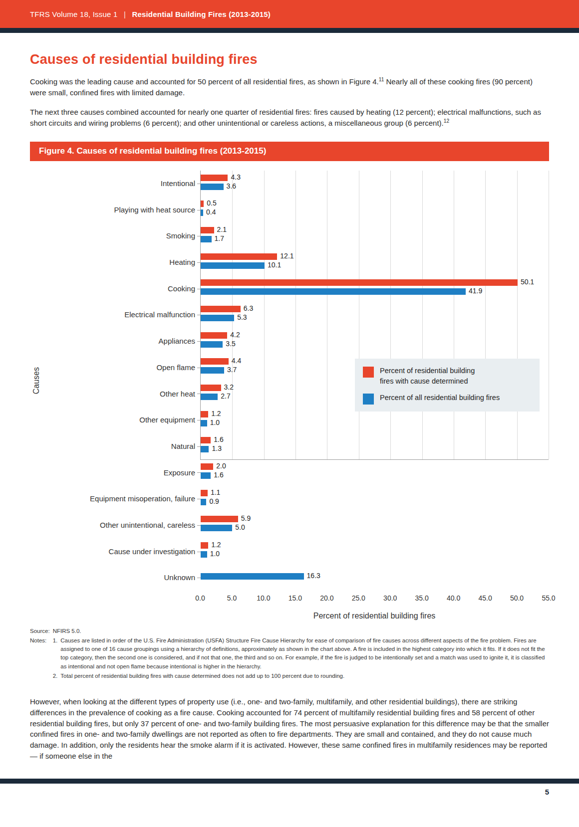TFRS Volume 18, Issue 1 | Residential Building Fires (2013-2015)
Causes of residential building fires
Cooking was the leading cause and accounted for 50 percent of all residential fires, as shown in Figure 4.11 Nearly all of these cooking fires (90 percent) were small, confined fires with limited damage.
The next three causes combined accounted for nearly one quarter of residential fires: fires caused by heating (12 percent); electrical malfunctions, such as short circuits and wiring problems (6 percent); and other unintentional or careless actions, a miscellaneous group (6 percent).12
Figure 4. Causes of residential building fires (2013-2015)
Causes
Intentional
Playing with heat source
Smoking
Heating
Cooking
Electrical malfunction
Appliances
Open flame
Other heat
Other equipment
Natural
Exposure
Equipment misoperation, failure
Other unintentional, careless
Cause under investigation
Unknown
4.3
3.6
0.5
0.4
2.1
1.7
12.1
10.1
50.1
41.9
6.3
5.3
4.2
3.5
4.4
3.7
3.2
2.7
1.2
1.0
1.6
1.3
2.0
1.6
1.1
0.9
5.9
5.0
1.2
1.0
16.3
Percent of residential building
fires with cause determined
Percent of all residential building fires
0.0 5.0 10.0 15.0 20.0 25.0 30.0 35.0 40.0 45.0 50.0 55.0
Percent of residential building fires
| Source: | NFIRS 5.0. |
| Notes: | 1. | Causes are listed in order of the U.S. Fire Administration (USFA) Structure Fire Cause Hierarchy for ease of comparison of fire causes across different aspects of the fire problem. Fires are assigned to one of 16 cause groupings using a hierarchy of definitions, approximately as shown in the chart above. A fire is included in the highest category into which it fits. If it does not fit the top category, then the second one is considered, and if not that one, the third and so on. For example, if the fire is judged to be intentionally set and a match was used to ignite it, it is classified as intentional and not open flame because intentional is higher in the hierarchy. |
| | 2. | Total percent of residential building fires with cause determined does not add up to 100 percent due to rounding. |
However, when looking at the different types of property use (i.e., one- and two-family, multifamily, and other residential buildings), there are striking differences in the prevalence of cooking as a fire cause. Cooking accounted for 74 percent of multifamily residential building fires and 58 percent of other residential building fires, but only 37 percent of one- and two-family building fires. The most persuasive explanation for this difference may be that the smaller confined fires in one- and two-family dwellings are not reported as often to fire departments. They are small and contained, and they do not cause much damage. In addition, only the residents hear the smoke alarm if it is activated. However, these same confined fires in multifamily residences may be reported — if someone else in the
5